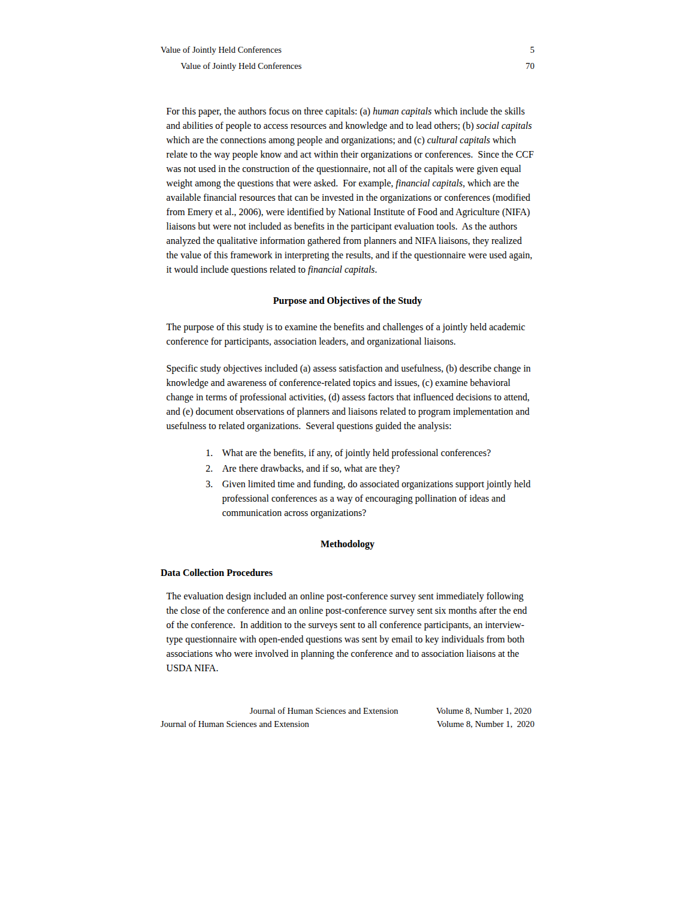Value of Jointly Held Conferences 5
Value of Jointly Held Conferences 70
For this paper, the authors focus on three capitals: (a) human capitals which include the skills and abilities of people to access resources and knowledge and to lead others; (b) social capitals which are the connections among people and organizations; and (c) cultural capitals which relate to the way people know and act within their organizations or conferences. Since the CCF was not used in the construction of the questionnaire, not all of the capitals were given equal weight among the questions that were asked. For example, financial capitals, which are the available financial resources that can be invested in the organizations or conferences (modified from Emery et al., 2006), were identified by National Institute of Food and Agriculture (NIFA) liaisons but were not included as benefits in the participant evaluation tools. As the authors analyzed the qualitative information gathered from planners and NIFA liaisons, they realized the value of this framework in interpreting the results, and if the questionnaire were used again, it would include questions related to financial capitals.
Purpose and Objectives of the Study
The purpose of this study is to examine the benefits and challenges of a jointly held academic conference for participants, association leaders, and organizational liaisons.
Specific study objectives included (a) assess satisfaction and usefulness, (b) describe change in knowledge and awareness of conference-related topics and issues, (c) examine behavioral change in terms of professional activities, (d) assess factors that influenced decisions to attend, and (e) document observations of planners and liaisons related to program implementation and usefulness to related organizations. Several questions guided the analysis:
What are the benefits, if any, of jointly held professional conferences?
Are there drawbacks, and if so, what are they?
Given limited time and funding, do associated organizations support jointly held professional conferences as a way of encouraging pollination of ideas and communication across organizations?
Methodology
Data Collection Procedures
The evaluation design included an online post-conference survey sent immediately following the close of the conference and an online post-conference survey sent six months after the end of the conference. In addition to the surveys sent to all conference participants, an interview-type questionnaire with open-ended questions was sent by email to key individuals from both associations who were involved in planning the conference and to association liaisons at the USDA NIFA.
Journal of Human Sciences and Extension Volume 8, Number 1, 2020
Journal of Human Sciences and Extension Volume 8, Number 1, 2020